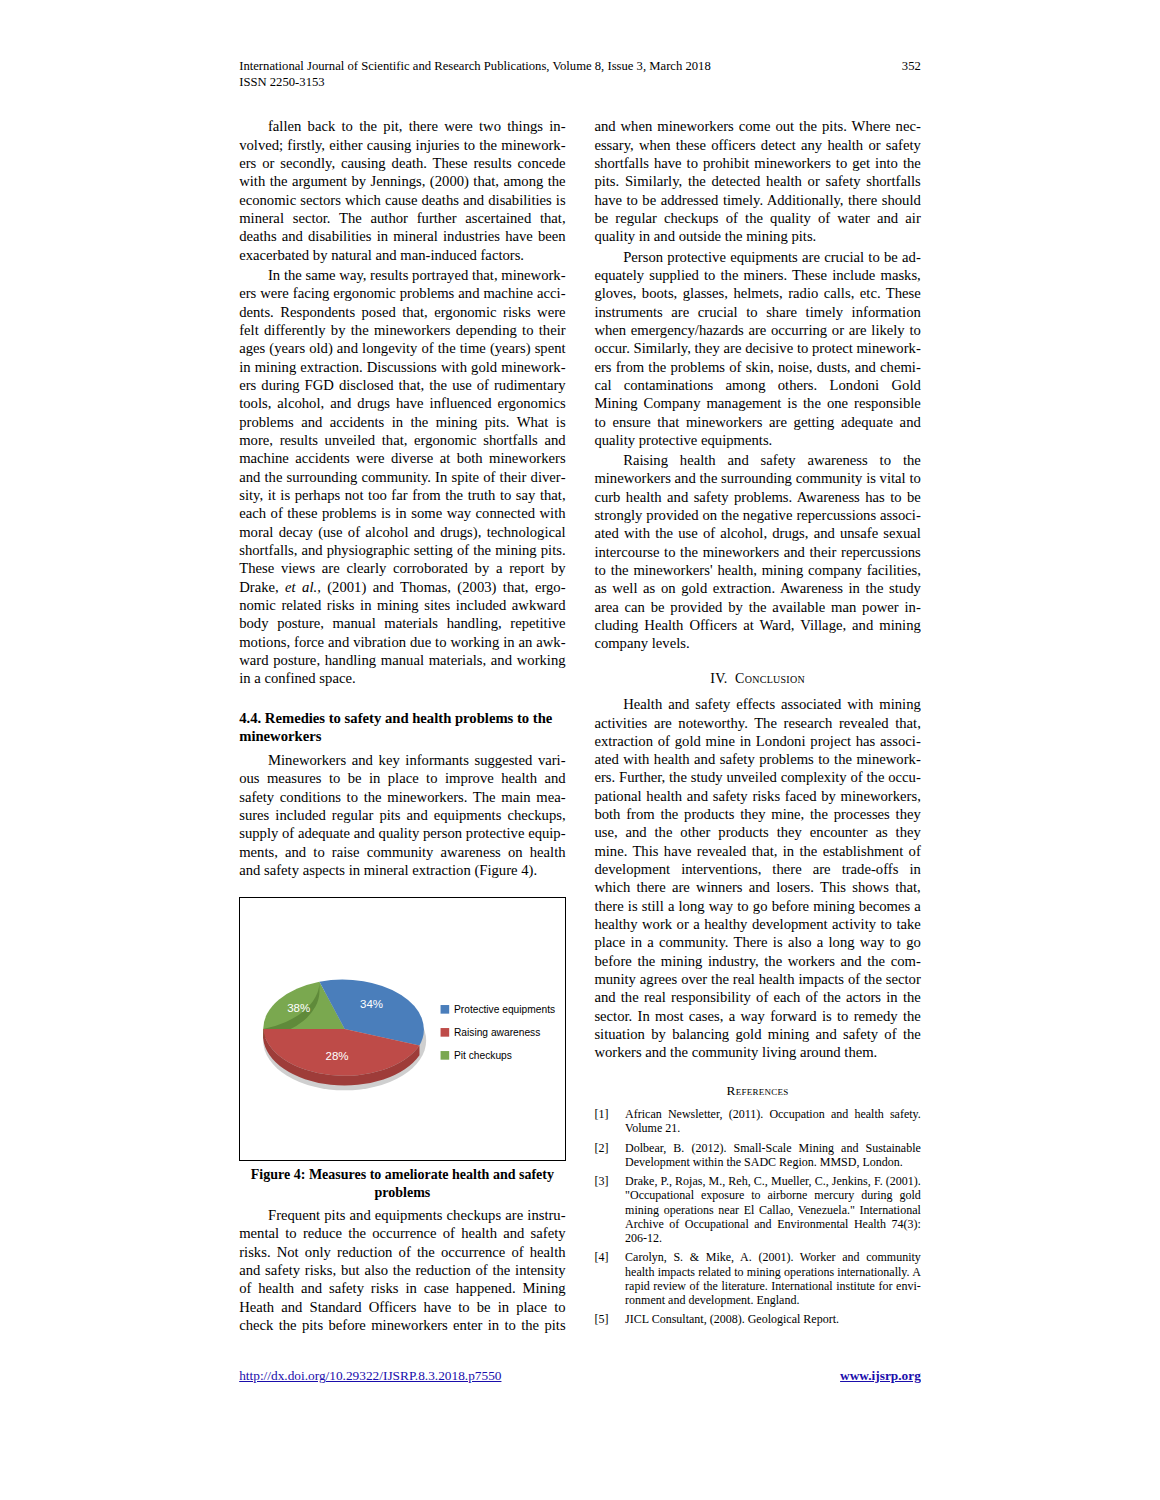International Journal of Scientific and Research Publications, Volume 8, Issue 3, March 2018
ISSN 2250-3153
352
fallen back to the pit, there were two things involved; firstly, either causing injuries to the mineworkers or secondly, causing death. These results concede with the argument by Jennings, (2000) that, among the economic sectors which cause deaths and disabilities is mineral sector. The author further ascertained that, deaths and disabilities in mineral industries have been exacerbated by natural and man-induced factors.
In the same way, results portrayed that, mineworkers were facing ergonomic problems and machine accidents. Respondents posed that, ergonomic risks were felt differently by the mineworkers depending to their ages (years old) and longevity of the time (years) spent in mining extraction. Discussions with gold mineworkers during FGD disclosed that, the use of rudimentary tools, alcohol, and drugs have influenced ergonomics problems and accidents in the mining pits. What is more, results unveiled that, ergonomic shortfalls and machine accidents were diverse at both mineworkers and the surrounding community. In spite of their diversity, it is perhaps not too far from the truth to say that, each of these problems is in some way connected with moral decay (use of alcohol and drugs), technological shortfalls, and physiographic setting of the mining pits. These views are clearly corroborated by a report by Drake, et al., (2001) and Thomas, (2003) that, ergonomic related risks in mining sites included awkward body posture, manual materials handling, repetitive motions, force and vibration due to working in an awkward posture, handling manual materials, and working in a confined space.
4.4. Remedies to safety and health problems to the mineworkers
Mineworkers and key informants suggested various measures to be in place to improve health and safety conditions to the mineworkers. The main measures included regular pits and equipments checkups, supply of adequate and quality person protective equipments, and to raise community awareness on health and safety aspects in mineral extraction (Figure 4).
38% 34% 28% Protective equipments Raising awareness Pit checkups
Figure 4: Measures to ameliorate health and safety problems
Frequent pits and equipments checkups are instrumental to reduce the occurrence of health and safety risks. Not only reduction of the occurrence of health and safety risks, but also the reduction of the intensity of health and safety risks in case happened. Mining Heath and Standard Officers have to be in place to check the pits before mineworkers enter in to the pits and when mineworkers come out the pits. Where necessary, when these officers detect any health or safety shortfalls have to prohibit mineworkers to get into the pits. Similarly, the detected health or safety shortfalls have to be addressed timely. Additionally, there should be regular checkups of the quality of water and air quality in and outside the mining pits.
Person protective equipments are crucial to be adequately supplied to the miners. These include masks, gloves, boots, glasses, helmets, radio calls, etc. These instruments are crucial to share timely information when emergency/hazards are occurring or are likely to occur. Similarly, they are decisive to protect mineworkers from the problems of skin, noise, dusts, and chemical contaminations among others. Londoni Gold Mining Company management is the one responsible to ensure that mineworkers are getting adequate and quality protective equipments.
Raising health and safety awareness to the mineworkers and the surrounding community is vital to curb health and safety problems. Awareness has to be strongly provided on the negative repercussions associated with the use of alcohol, drugs, and unsafe sexual intercourse to the mineworkers and their repercussions to the mineworkers' health, mining company facilities, as well as on gold extraction. Awareness in the study area can be provided by the available man power including Health Officers at Ward, Village, and mining company levels.
IV. Conclusion
Health and safety effects associated with mining activities are noteworthy. The research revealed that, extraction of gold mine in Londoni project has associated with health and safety problems to the mineworkers. Further, the study unveiled complexity of the occupational health and safety risks faced by mineworkers, both from the products they mine, the processes they use, and the other products they encounter as they mine. This have revealed that, in the establishment of development interventions, there are trade-offs in which there are winners and losers. This shows that, there is still a long way to go before mining becomes a healthy work or a healthy development activity to take place in a community. There is also a long way to go before the mining industry, the workers and the community agrees over the real health impacts of the sector and the real responsibility of each of the actors in the sector. In most cases, a way forward is to remedy the situation by balancing gold mining and safety of the workers and the community living around them.
References
African Newsletter, (2011). Occupation and health safety. Volume 21.
Dolbear, B. (2012). Small-Scale Mining and Sustainable Development within the SADC Region. MMSD, London.
Drake, P., Rojas, M., Reh, C., Mueller, C., Jenkins, F. (2001). "Occupational exposure to airborne mercury during gold mining operations near El Callao, Venezuela." International Archive of Occupational and Environmental Health 74(3): 206-12.
Carolyn, S. & Mike, A. (2001). Worker and community health impacts related to mining operations internationally. A rapid review of the literature. International institute for environment and development. England.
JICL Consultant, (2008). Geological Report.
http://dx.doi.org/10.29322/IJSRP.8.3.2018.p7550
www.ijsrp.org